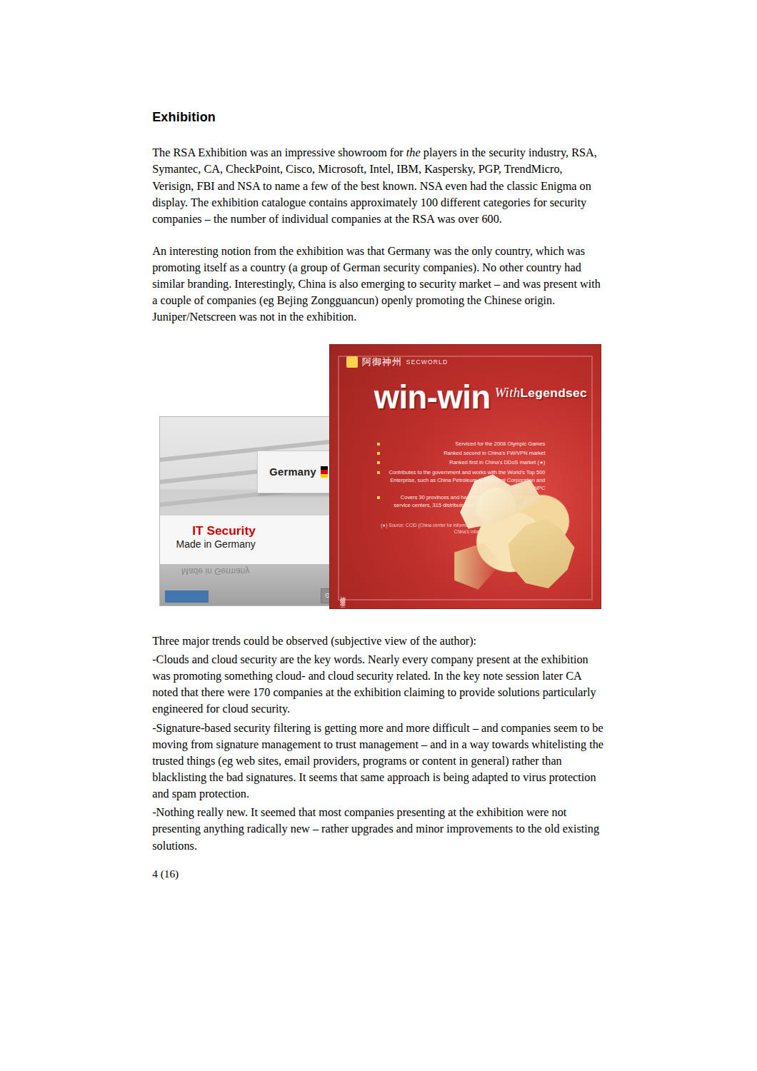Exhibition
The RSA Exhibition was an impressive showroom for the players in the security industry, RSA, Symantec, CA, CheckPoint, Cisco, Microsoft, Intel, IBM, Kaspersky, PGP, TrendMicro, Verisign, FBI and NSA to name a few of the best known. NSA even had the classic Enigma on display. The exhibition catalogue contains approximately 100 different categories for security companies – the number of individual companies at the RSA was over 600.
An interesting notion from the exhibition was that Germany was the only country, which was promoting itself as a country (a group of German security companies). No other country had similar branding. Interestingly, China is also emerging to security market – and was present with a couple of companies (eg Bejing Zongguancun) openly promoting the Chinese origin. Juniper/Netscreen was not in the exhibition.
Germany
IT Security
Made in Germany
NCPSECURE COMMUNICATIONS
Made in Germany
Gemalto & Devient
阿御神州 SECWORLD
win-winWith Legendsec
Serviced for the 2008 Olympic Games
Ranked second in China's FW/VPN market
Ranked first in China's DDoS market (★)
Contributes to the government and works with the World's Top 500 Enterprise, such as China Petroleum & Chemical Corporation and CNPC
Covers 30 provinces and has established 31 district post-sale service centers, 315 distributor service networks. Has more than 1000 partners all over the world
(★) Source: CCID (China center for information industry development) 2008-2009 China's Information Security Products Report
神州信息安全
Three major trends could be observed (subjective view of the author):
-Clouds and cloud security are the key words. Nearly every company present at the exhibition was promoting something cloud- and cloud security related. In the key note session later CA noted that there were 170 companies at the exhibition claiming to provide solutions particularly engineered for cloud security.
-Signature-based security filtering is getting more and more difficult – and companies seem to be moving from signature management to trust management – and in a way towards whitelisting the trusted things (eg web sites, email providers, programs or content in general) rather than blacklisting the bad signatures. It seems that same approach is being adapted to virus protection and spam protection.
-Nothing really new. It seemed that most companies presenting at the exhibition were not presenting anything radically new – rather upgrades and minor improvements to the old existing solutions.
4 (16)